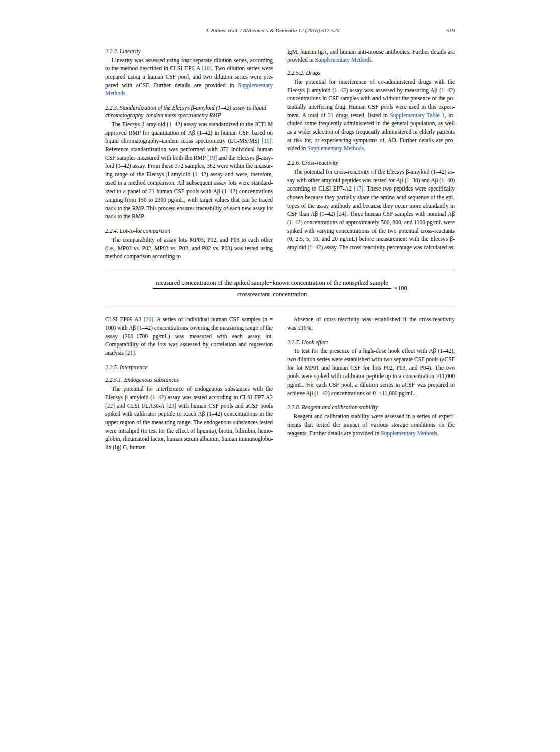T. Bittner et al. / Alzheimer's & Dementia 12 (2016) 517-526
519
2.2.2. Linearity
Linearity was assessed using four separate dilution series, according to the method described in CLSI EP6-A [18]. Two dilution series were prepared using a human CSF pool, and two dilution series were prepared with aCSF. Further details are provided in Supplementary Methods.
2.2.3. Standardization of the Elecsys β-amyloid (1–42) assay to liquid chromatography–tandem mass spectrometry RMP
The Elecsys β-amyloid (1–42) assay was standardized to the JCTLM approved RMP for quantitation of Aβ (1–42) in human CSF, based on liquid chromatography–tandem mass spectrometry (LC-MS/MS) [19]. Reference standardization was performed with 372 individual human CSF samples measured with both the RMP [19] and the Elecsys β-amyloid (1–42) assay. From these 372 samples, 362 were within the measuring range of the Elecsys β-amyloid (1–42) assay and were, therefore, used in a method comparison. All subsequent assay lots were standardized to a panel of 21 human CSF pools with Aβ (1–42) concentrations ranging from 150 to 2300 pg/mL, with target values that can be traced back to the RMP. This process ensures traceability of each new assay lot back to the RMP.
2.2.4. Lot-to-lot comparison
The comparability of assay lots MP03, P02, and P03 to each other (i.e., MP03 vs. P02, MP03 vs. P03, and P02 vs. P03) was tested using method comparison according to
IgM, human IgA, and human anti-mouse antibodies. Further details are provided in Supplementary Methods.
2.2.5.2. Drugs
The potential for interference of co-administered drugs with the Elecsys β-amyloid (1–42) assay was assessed by measuring Aβ (1–42) concentrations in CSF samples with and without the presence of the potentially interfering drug. Human CSF pools were used in this experiment. A total of 31 drugs tested, listed in Supplementary Table 1, included some frequently administered in the general population, as well as a wider selection of drugs frequently administered in elderly patients at risk for, or experiencing symptoms of, AD. Further details are provided in Supplementary Methods.
2.2.6. Cross-reactivity
The potential for cross-reactivity of the Elecsys β-amyloid (1–42) assay with other amyloid peptides was tested for Aβ (1–38) and Aβ (1–40) according to CLSI EP7-A2 [17]. These two peptides were specifically chosen because they partially share the amino acid sequence of the epitopes of the assay antibody and because they occur more abundantly in CSF than Aβ (1–42) [24]. Three human CSF samples with nominal Aβ (1–42) concentrations of approximately 500, 800, and 1100 pg/mL were spiked with varying concentrations of the two potential cross-reactants (0, 2.5, 5, 10, and 20 ng/mL) before measurement with the Elecsys β-amyloid (1–42) assay. The cross-reactivity percentage was calculated as:
measured concentration of the spiked sample−known concentration of the nonspiked sample crossreactant concentration ×100
CLSI EP09-A3 [20]. A series of individual human CSF samples (n = 100) with Aβ (1–42) concentrations covering the measuring range of the assay (200–1700 pg/mL) was measured with each assay lot. Comparability of the lots was assessed by correlation and regression analysis [21].
2.2.5. Interference
2.2.5.1. Endogenous substances
The potential for interference of endogenous substances with the Elecsys β-amyloid (1–42) assay was tested according to CLSI EP7-A2 [22] and CLSI I/LA30-A [23] with human CSF pools and aCSF pools spiked with calibrator peptide to reach Aβ (1–42) concentrations in the upper region of the measuring range. The endogenous substances tested were Intralipid (to test for the effect of lipemia), biotin, bilirubin, hemoglobin, rheumatoid factor, human serum albumin, human immunoglobulin (Ig) G, human
Absence of cross-reactivity was established if the cross-reactivity was ≤10%.
2.2.7. Hook effect
To test for the presence of a high-dose hook effect with Aβ (1–42), two dilution series were established with two separate CSF pools (aCSF for lot MP01 and human CSF for lots P02, P03, and P04). The two pools were spiked with calibrator peptide up to a concentration >11,000 pg/mL. For each CSF pool, a dilution series in aCSF was prepared to achieve Aβ (1–42) concentrations of 0–>11,000 pg/mL.
2.2.8. Reagent and calibration stability
Reagent and calibration stability were assessed in a series of experiments that tested the impact of various storage conditions on the reagents. Further details are provided in Supplementary Methods.